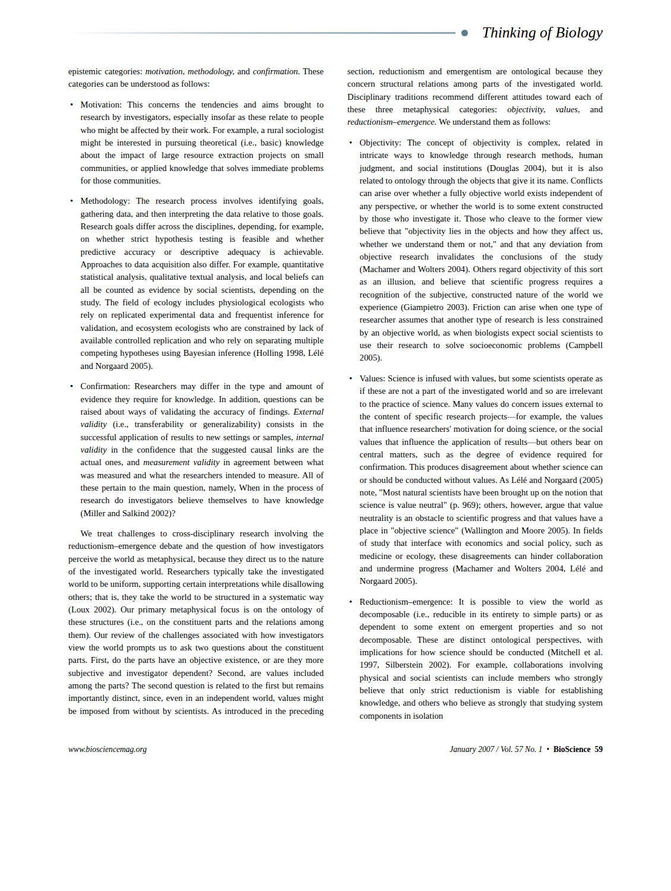Thinking of Biology
epistemic categories: motivation, methodology, and confirmation. These categories can be understood as follows:
Motivation: This concerns the tendencies and aims brought to research by investigators, especially insofar as these relate to people who might be affected by their work. For example, a rural sociologist might be interested in pursuing theoretical (i.e., basic) knowledge about the impact of large resource extraction projects on small communities, or applied knowledge that solves immediate problems for those communities.
Methodology: The research process involves identifying goals, gathering data, and then interpreting the data relative to those goals. Research goals differ across the disciplines, depending, for example, on whether strict hypothesis testing is feasible and whether predictive accuracy or descriptive adequacy is achievable. Approaches to data acquisition also differ. For example, quantitative statistical analysis, qualitative textual analysis, and local beliefs can all be counted as evidence by social scientists, depending on the study. The field of ecology includes physiological ecologists who rely on replicated experimental data and frequentist inference for validation, and ecosystem ecologists who are constrained by lack of available controlled replication and who rely on separating multiple competing hypotheses using Bayesian inference (Holling 1998, Lélé and Norgaard 2005).
Confirmation: Researchers may differ in the type and amount of evidence they require for knowledge. In addition, questions can be raised about ways of validating the accuracy of findings. External validity (i.e., transferability or generalizability) consists in the successful application of results to new settings or samples, internal validity in the confidence that the suggested causal links are the actual ones, and measurement validity in agreement between what was measured and what the researchers intended to measure. All of these pertain to the main question, namely, When in the process of research do investigators believe themselves to have knowledge (Miller and Salkind 2002)?
We treat challenges to cross-disciplinary research involving the reductionism–emergence debate and the question of how investigators perceive the world as metaphysical, because they direct us to the nature of the investigated world. Researchers typically take the investigated world to be uniform, supporting certain interpretations while disallowing others; that is, they take the world to be structured in a systematic way (Loux 2002). Our primary metaphysical focus is on the ontology of these structures (i.e., on the constituent parts and the relations among them). Our review of the challenges associated with how investigators view the world prompts us to ask two questions about the constituent parts. First, do the parts have an objective existence, or are they more subjective and investigator dependent? Second, are values included among the parts? The second question is related to the first but remains importantly distinct, since, even in an independent world, values might be imposed from without by scientists. As introduced in the preceding section, reductionism and emergentism are ontological because they concern structural relations among parts of the investigated world. Disciplinary traditions recommend different attitudes toward each of these three metaphysical categories: objectivity, values, and reductionism–emergence. We understand them as follows:
Objectivity: The concept of objectivity is complex, related in intricate ways to knowledge through research methods, human judgment, and social institutions (Douglas 2004), but it is also related to ontology through the objects that give it its name. Conflicts can arise over whether a fully objective world exists independent of any perspective, or whether the world is to some extent constructed by those who investigate it. Those who cleave to the former view believe that "objectivity lies in the objects and how they affect us, whether we understand them or not," and that any deviation from objective research invalidates the conclusions of the study (Machamer and Wolters 2004). Others regard objectivity of this sort as an illusion, and believe that scientific progress requires a recognition of the subjective, constructed nature of the world we experience (Giampietro 2003). Friction can arise when one type of researcher assumes that another type of research is less constrained by an objective world, as when biologists expect social scientists to use their research to solve socioeconomic problems (Campbell 2005).
Values: Science is infused with values, but some scientists operate as if these are not a part of the investigated world and so are irrelevant to the practice of science. Many values do concern issues external to the content of specific research projects—for example, the values that influence researchers' motivation for doing science, or the social values that influence the application of results—but others bear on central matters, such as the degree of evidence required for confirmation. This produces disagreement about whether science can or should be conducted without values. As Lélé and Norgaard (2005) note, "Most natural scientists have been brought up on the notion that science is value neutral" (p. 969); others, however, argue that value neutrality is an obstacle to scientific progress and that values have a place in "objective science" (Wallington and Moore 2005). In fields of study that interface with economics and social policy, such as medicine or ecology, these disagreements can hinder collaboration and undermine progress (Machamer and Wolters 2004, Lélé and Norgaard 2005).
Reductionism–emergence: It is possible to view the world as decomposable (i.e., reducible in its entirety to simple parts) or as dependent to some extent on emergent properties and so not decomposable. These are distinct ontological perspectives, with implications for how science should be conducted (Mitchell et al. 1997, Silberstein 2002). For example, collaborations involving physical and social scientists can include members who strongly believe that only strict reductionism is viable for establishing knowledge, and others who believe as strongly that studying system components in isolation
www.biosciencemag.org
January 2007 / Vol. 57 No. 1 • BioScience 59